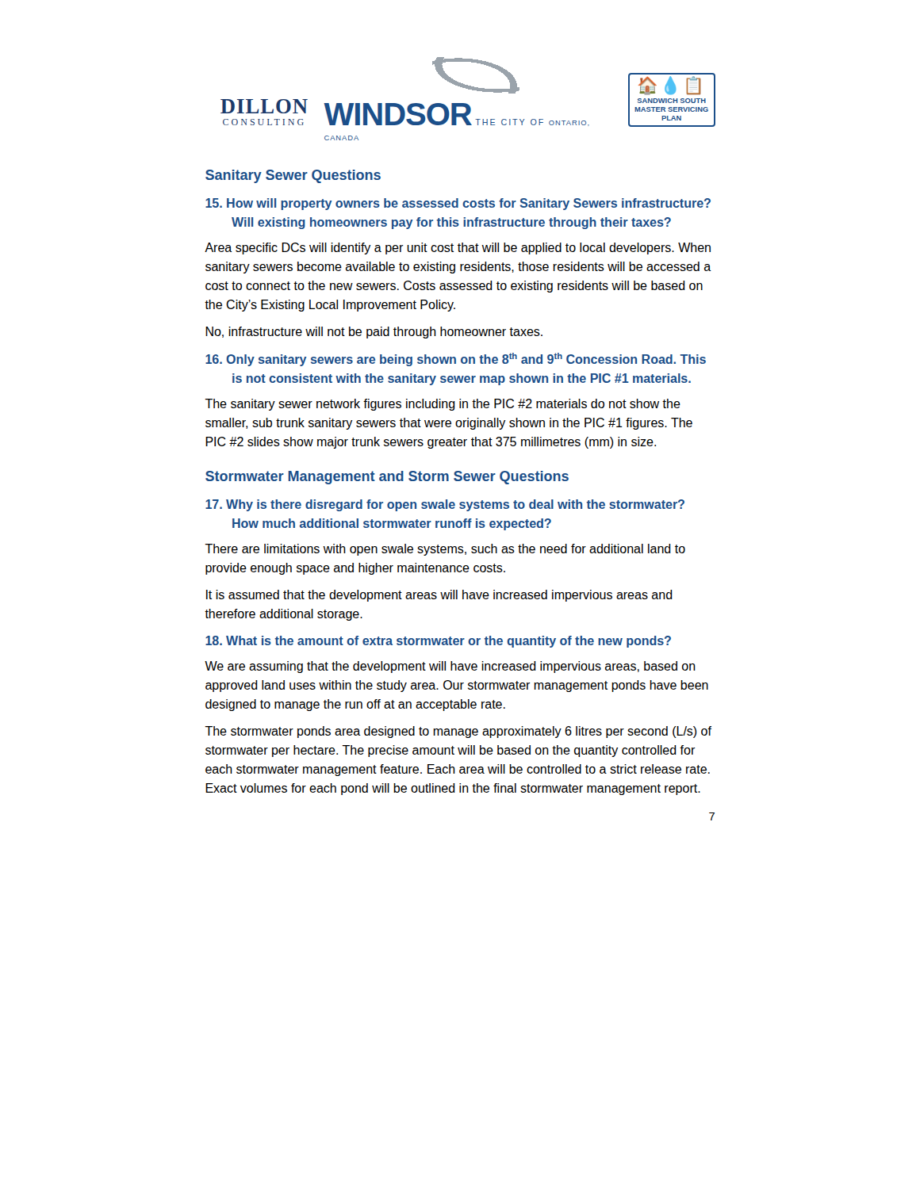DILLON CONSULTING
WINDSOR THE CITY OF ONTARIO, CANADA
🏠💧📋 SANDWICH SOUTH
MASTER SERVICING
PLAN
Sanitary Sewer Questions
How will property owners be assessed costs for Sanitary Sewers infrastructure? Will existing homeowners pay for this infrastructure through their taxes?
Area specific DCs will identify a per unit cost that will be applied to local developers. When sanitary sewers become available to existing residents, those residents will be accessed a cost to connect to the new sewers. Costs assessed to existing residents will be based on the City’s Existing Local Improvement Policy.
No, infrastructure will not be paid through homeowner taxes.
Only sanitary sewers are being shown on the 8th and 9th Concession Road. This is not consistent with the sanitary sewer map shown in the PIC #1 materials.
The sanitary sewer network figures including in the PIC #2 materials do not show the smaller, sub trunk sanitary sewers that were originally shown in the PIC #1 figures. The PIC #2 slides show major trunk sewers greater that 375 millimetres (mm) in size.
Stormwater Management and Storm Sewer Questions
Why is there disregard for open swale systems to deal with the stormwater? How much additional stormwater runoff is expected?
There are limitations with open swale systems, such as the need for additional land to provide enough space and higher maintenance costs.
It is assumed that the development areas will have increased impervious areas and therefore additional storage.
What is the amount of extra stormwater or the quantity of the new ponds?
We are assuming that the development will have increased impervious areas, based on approved land uses within the study area. Our stormwater management ponds have been designed to manage the run off at an acceptable rate.
The stormwater ponds area designed to manage approximately 6 litres per second (L/s) of stormwater per hectare. The precise amount will be based on the quantity controlled for each stormwater management feature. Each area will be controlled to a strict release rate. Exact volumes for each pond will be outlined in the final stormwater management report.
7